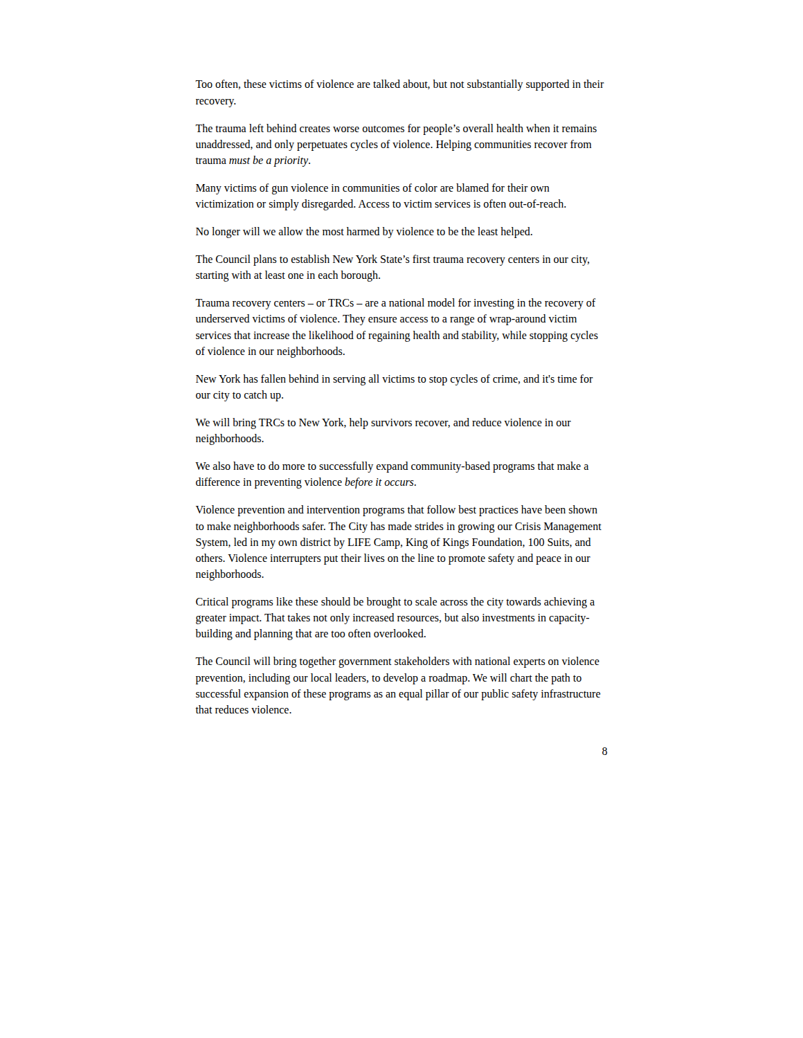Too often, these victims of violence are talked about, but not substantially supported in their recovery.
The trauma left behind creates worse outcomes for people’s overall health when it remains unaddressed, and only perpetuates cycles of violence. Helping communities recover from trauma must be a priority.
Many victims of gun violence in communities of color are blamed for their own victimization or simply disregarded. Access to victim services is often out-of-reach.
No longer will we allow the most harmed by violence to be the least helped.
The Council plans to establish New York State’s first trauma recovery centers in our city, starting with at least one in each borough.
Trauma recovery centers – or TRCs – are a national model for investing in the recovery of underserved victims of violence. They ensure access to a range of wrap-around victim services that increase the likelihood of regaining health and stability, while stopping cycles of violence in our neighborhoods.
New York has fallen behind in serving all victims to stop cycles of crime, and it's time for our city to catch up.
We will bring TRCs to New York, help survivors recover, and reduce violence in our neighborhoods.
We also have to do more to successfully expand community-based programs that make a difference in preventing violence before it occurs.
Violence prevention and intervention programs that follow best practices have been shown to make neighborhoods safer. The City has made strides in growing our Crisis Management System, led in my own district by LIFE Camp, King of Kings Foundation, 100 Suits, and others. Violence interrupters put their lives on the line to promote safety and peace in our neighborhoods.
Critical programs like these should be brought to scale across the city towards achieving a greater impact. That takes not only increased resources, but also investments in capacity-building and planning that are too often overlooked.
The Council will bring together government stakeholders with national experts on violence prevention, including our local leaders, to develop a roadmap. We will chart the path to successful expansion of these programs as an equal pillar of our public safety infrastructure that reduces violence.
8